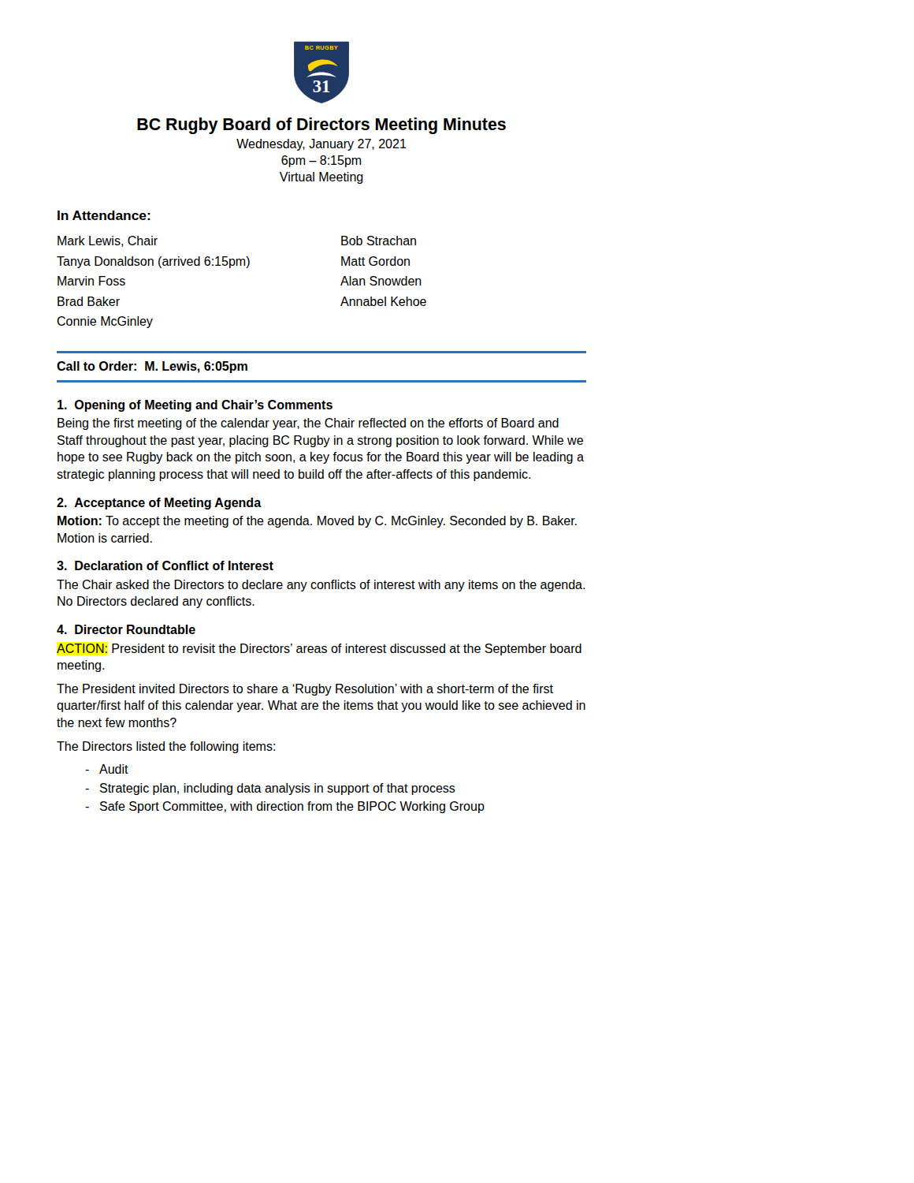BC RUGBY 31
BC Rugby Board of Directors Meeting Minutes
Wednesday, January 27, 2021
6pm – 8:15pm
Virtual Meeting
In Attendance:
| Mark Lewis, Chair | Bob Strachan |
| Tanya Donaldson (arrived 6:15pm) | Matt Gordon |
| Marvin Foss | Alan Snowden |
| Brad Baker | Annabel Kehoe |
| Connie McGinley | |
Call to Order: M. Lewis, 6:05pm
Opening of Meeting and Chair’s Comments
Being the first meeting of the calendar year, the Chair reflected on the efforts of Board and Staff throughout the past year, placing BC Rugby in a strong position to look forward. While we hope to see Rugby back on the pitch soon, a key focus for the Board this year will be leading a strategic planning process that will need to build off the after-affects of this pandemic.
Acceptance of Meeting Agenda
Motion: To accept the meeting of the agenda. Moved by C. McGinley. Seconded by B. Baker. Motion is carried.
Declaration of Conflict of Interest
The Chair asked the Directors to declare any conflicts of interest with any items on the agenda. No Directors declared any conflicts.
Director Roundtable
ACTION: President to revisit the Directors’ areas of interest discussed at the September board meeting.
The President invited Directors to share a ‘Rugby Resolution’ with a short-term of the first quarter/first half of this calendar year. What are the items that you would like to see achieved in the next few months?
The Directors listed the following items:
Audit
Strategic plan, including data analysis in support of that process
Safe Sport Committee, with direction from the BIPOC Working Group